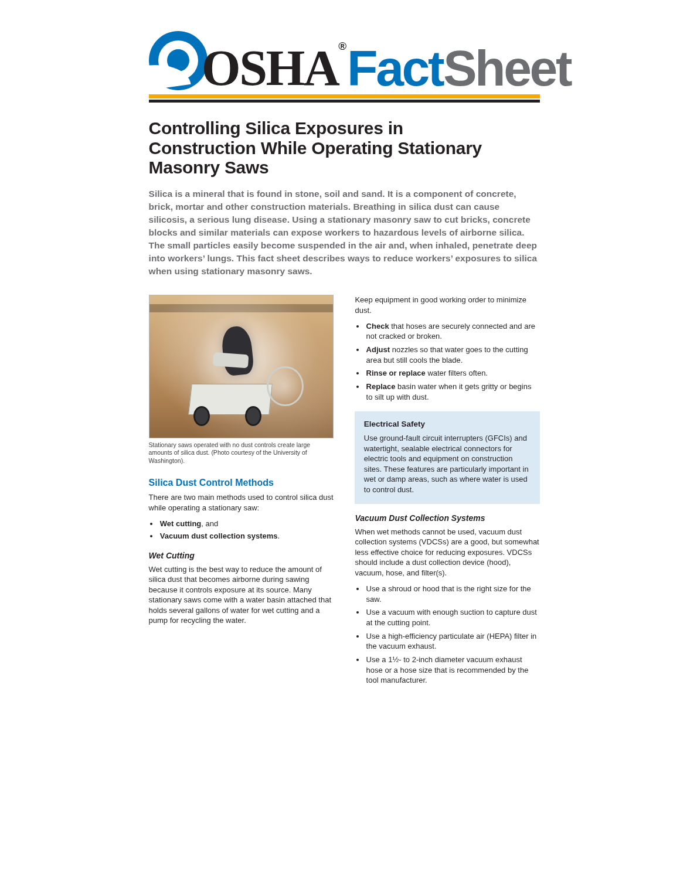OSHA®Fact Sheet
Controlling Silica Exposures in
Construction While Operating Stationary
Masonry Saws
Silica is a mineral that is found in stone, soil and sand. It is a component of concrete, brick, mortar and other construction materials. Breathing in silica dust can cause silicosis, a serious lung disease. Using a stationary masonry saw to cut bricks, concrete blocks and similar materials can expose workers to hazardous levels of airborne silica. The small particles easily become suspended in the air and, when inhaled, penetrate deep into workers’ lungs. This fact sheet describes ways to reduce workers’ exposures to silica when using stationary masonry saws.
Stationary saws operated with no dust controls create large amounts of silica dust. (Photo courtesy of the University of Washington).
Silica Dust Control Methods
There are two main methods used to control silica dust while operating a stationary saw:
Wet cutting, and
Vacuum dust collection systems.
Wet Cutting
Wet cutting is the best way to reduce the amount of silica dust that becomes airborne during sawing because it controls exposure at its source. Many stationary saws come with a water basin attached that holds several gallons of water for wet cutting and a pump for recycling the water.
Keep equipment in good working order to minimize dust.
Check that hoses are securely connected and are not cracked or broken.
Adjust nozzles so that water goes to the cutting area but still cools the blade.
Rinse or replace water filters often.
Replace basin water when it gets gritty or begins to silt up with dust.
Electrical Safety
Use ground-fault circuit interrupters (GFCIs) and watertight, sealable electrical connectors for electric tools and equipment on construction sites. These features are particularly important in wet or damp areas, such as where water is used to control dust.
Vacuum Dust Collection Systems
When wet methods cannot be used, vacuum dust collection systems (VDCSs) are a good, but somewhat less effective choice for reducing exposures. VDCSs should include a dust collection device (hood), vacuum, hose, and filter(s).
Use a shroud or hood that is the right size for the saw.
Use a vacuum with enough suction to capture dust at the cutting point.
Use a high-efficiency particulate air (HEPA) filter in the vacuum exhaust.
Use a 1½- to 2-inch diameter vacuum exhaust hose or a hose size that is recommended by the tool manufacturer.